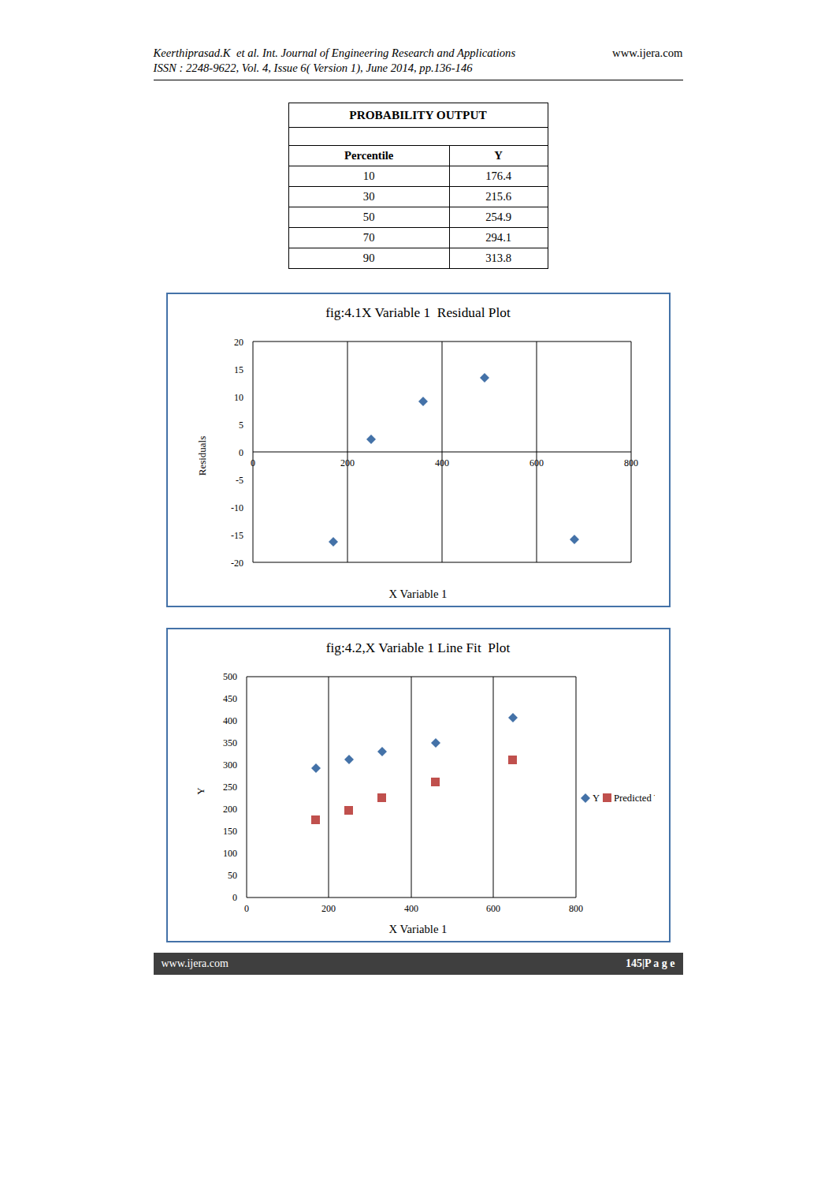www.ijera.com Keerthiprasad.K et al. Int. Journal of Engineering Research and Applications
ISSN : 2248-9622, Vol. 4, Issue 6( Version 1), June 2014, pp.136-146
| PROBABILITY OUTPUT |
| --- |
| Percentile | Y |
| 10 | 176.4 |
| 30 | 215.6 |
| 50 | 254.9 |
| 70 | 294.1 |
| 90 | 313.8 |
fig:4.1X Variable 1 Residual Plot
20 15 10 5 0 -5 -10 -15 -20 Residuals 0 200 400 600 800
X Variable 1
fig:4.2,X Variable 1 Line Fit Plot
500 450 400 350 300 250 200 150 100 50 0 Y 0 200 400 600 800 Y Predicted Y
X Variable 1
www.ijera.com 145|P a g e